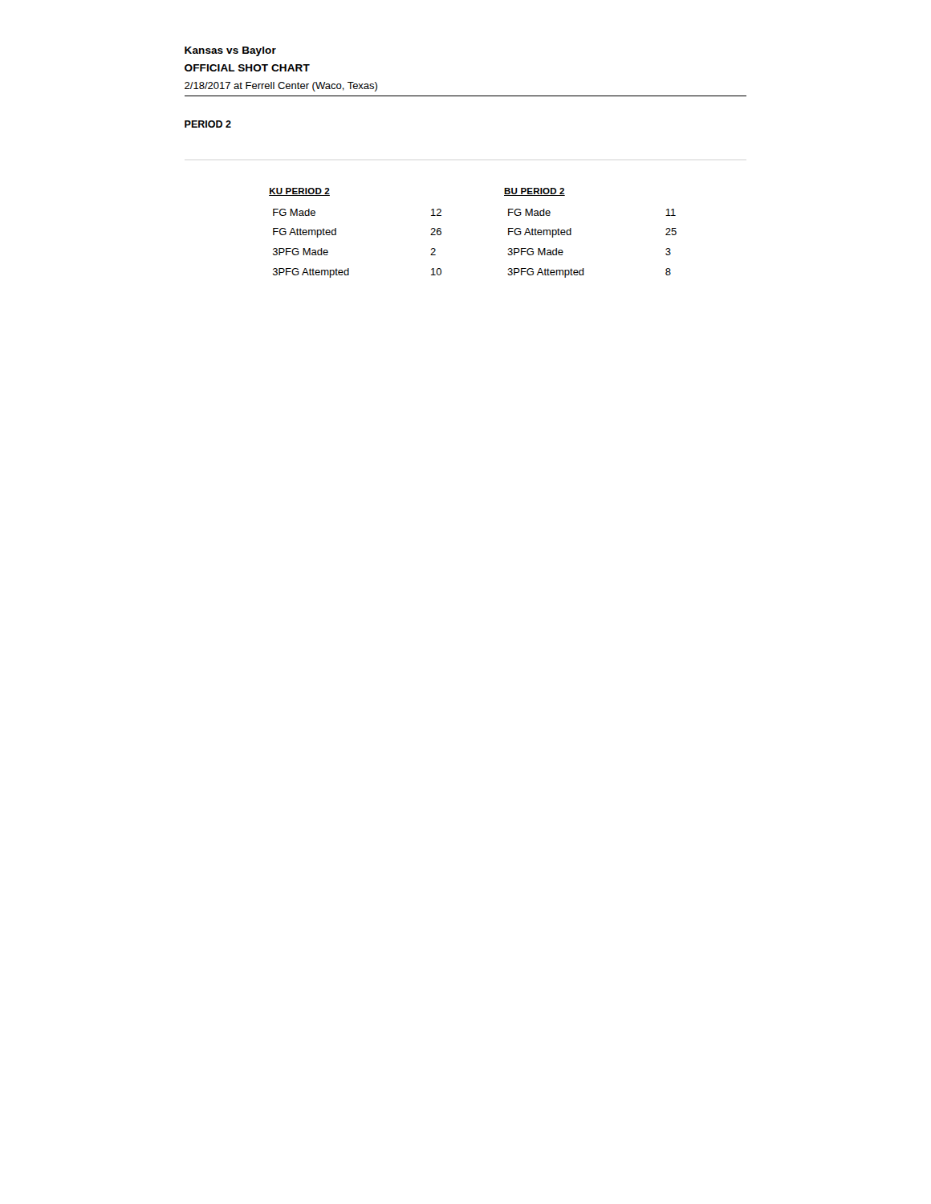Kansas vs Baylor
OFFICIAL SHOT CHART
2/18/2017 at Ferrell Center (Waco, Texas)
PERIOD 2
KU PERIOD 2
| FG Made | 12 |
| FG Attempted | 26 |
| 3PFG Made | 2 |
| 3PFG Attempted | 10 |
BU PERIOD 2
| FG Made | 11 |
| FG Attempted | 25 |
| 3PFG Made | 3 |
| 3PFG Attempted | 8 |